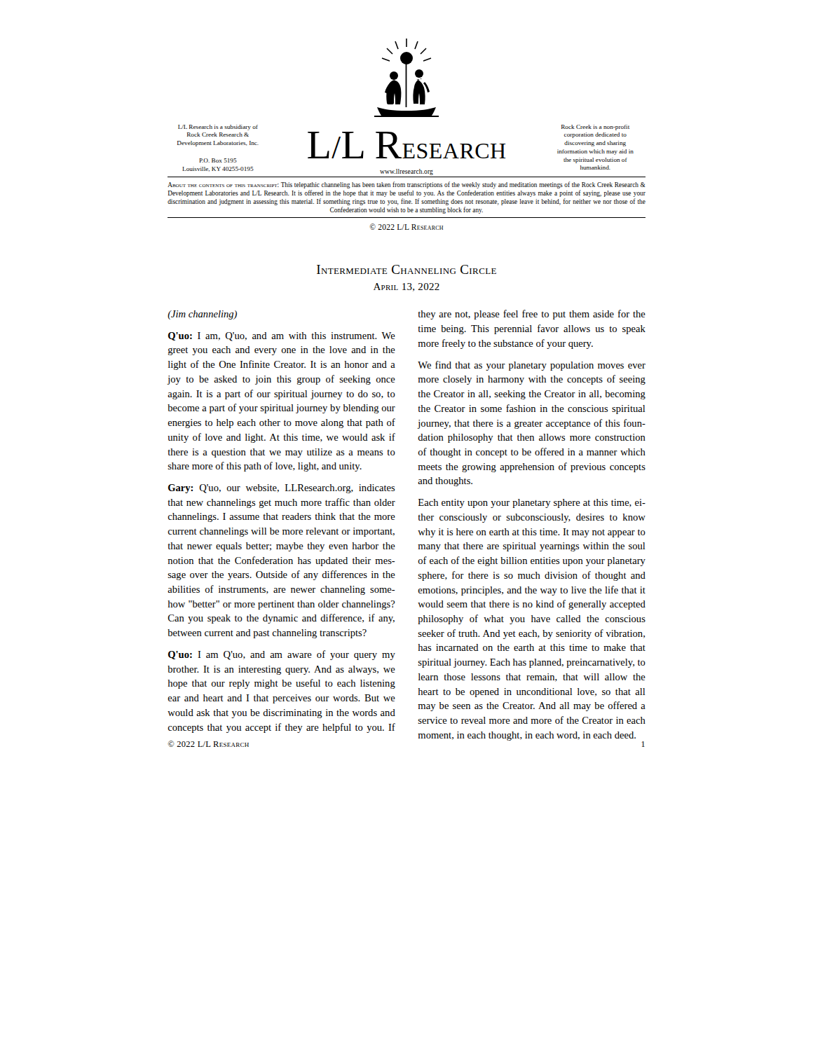| L/L Research is a subsidiary of Rock Creek Research & Development Laboratories, Inc. P.O. Box 5195 Louisville, KY 40255-0195 | L / L R esearch www.llresearch.org | Rock Creek is a non-profit corporation dedicated to discovering and sharing information which may aid in the spiritual evolution of humankind. |
About the contents of this transcript: This telepathic channeling has been taken from transcriptions of the weekly study and meditation meetings of the Rock Creek Research & Development Laboratories and L/L Research. It is offered in the hope that it may be useful to you. As the Confederation entities always make a point of saying, please use your discrimination and judgment in assessing this material. If something rings true to you, fine. If something does not resonate, please leave it behind, for neither we nor those of the Confederation would wish to be a stumbling block for any.
© 2022 L/L Research
Intermediate Channeling Circle
April 13, 2022
(Jim channeling)
Q'uo: I am, Q'uo, and am with this instrument. We greet you each and every one in the love and in the light of the One Infinite Creator. It is an honor and a joy to be asked to join this group of seeking once again. It is a part of our spiritual journey to do so, to become a part of your spiritual journey by blending our energies to help each other to move along that path of unity of love and light. At this time, we would ask if there is a question that we may utilize as a means to share more of this path of love, light, and unity.
Gary: Q'uo, our website, LLResearch.org, indicates that new channelings get much more traffic than older channelings. I assume that readers think that the more current channelings will be more relevant or important, that newer equals better; maybe they even harbor the notion that the Confederation has updated their message over the years. Outside of any differences in the abilities of instruments, are newer channeling somehow "better" or more pertinent than older channelings? Can you speak to the dynamic and difference, if any, between current and past channeling transcripts?
Q'uo: I am Q'uo, and am aware of your query my brother. It is an interesting query. And as always, we hope that our reply might be useful to each listening ear and heart and I that perceives our words. But we would ask that you be discriminating in the words and concepts that you accept if they are helpful to you. If they are not, please feel free to put them aside for the time being. This perennial favor allows us to speak more freely to the substance of your query.
We find that as your planetary population moves ever more closely in harmony with the concepts of seeing the Creator in all, seeking the Creator in all, becoming the Creator in some fashion in the conscious spiritual journey, that there is a greater acceptance of this foundation philosophy that then allows more construction of thought in concept to be offered in a manner which meets the growing apprehension of previous concepts and thoughts.
Each entity upon your planetary sphere at this time, either consciously or subconsciously, desires to know why it is here on earth at this time. It may not appear to many that there are spiritual yearnings within the soul of each of the eight billion entities upon your planetary sphere, for there is so much division of thought and emotions, principles, and the way to live the life that it would seem that there is no kind of generally accepted philosophy of what you have called the conscious seeker of truth. And yet each, by seniority of vibration, has incarnated on the earth at this time to make that spiritual journey. Each has planned, preincarnatively, to learn those lessons that remain, that will allow the heart to be opened in unconditional love, so that all may be seen as the Creator. And all may be offered a service to reveal more and more of the Creator in each moment, in each thought, in each word, in each deed.
© 2022 L/L Research 1